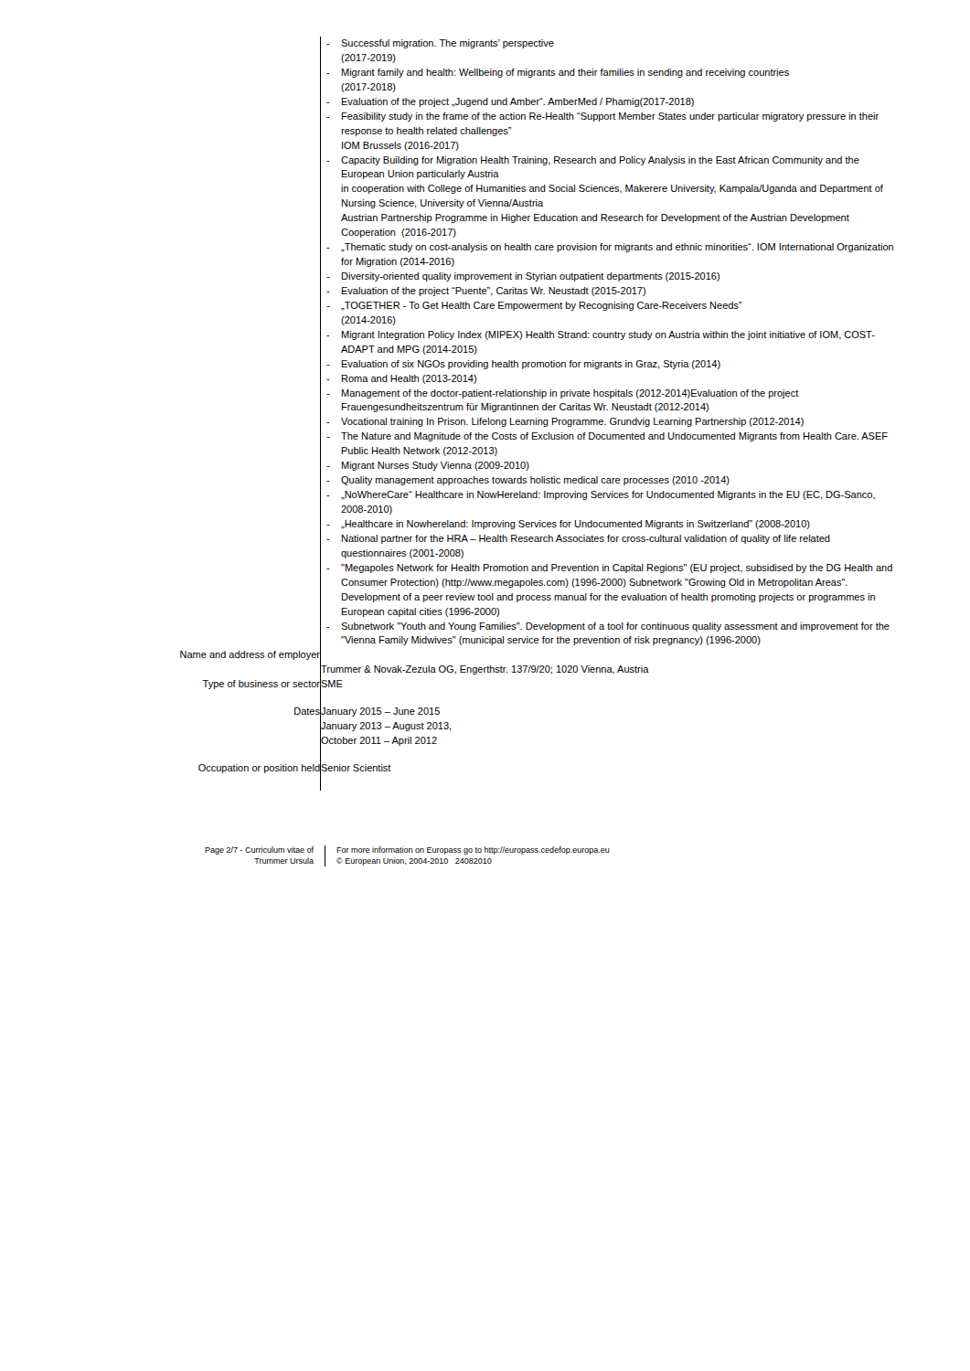| | Successful migration. The migrants’ perspective (2017-2019) Migrant family and health: Wellbeing of migrants and their families in sending and receiving countries (2017-2018) Evaluation of the project „Jugend und Amber“. AmberMed / Phamig(2017-2018) Feasibility study in the frame of the action Re-Health “Support Member States under particular migratory pressure in their response to health related challenges” IOM Brussels (2016-2017) Capacity Building for Migration Health Training, Research and Policy Analysis in the East African Community and the European Union particularly Austria in cooperation with College of Humanities and Social Sciences, Makerere University, Kampala/Uganda and Department of Nursing Science, University of Vienna/Austria Austrian Partnership Programme in Higher Education and Research for Development of the Austrian Development Cooperation (2016-2017) „Thematic study on cost-analysis on health care provision for migrants and ethnic minorities“. IOM International Organization for Migration (2014-2016) Diversity-oriented quality improvement in Styrian outpatient departments (2015-2016) Evaluation of the project “Puente”, Caritas Wr. Neustadt (2015-2017) „TOGETHER - To Get Health Care Empowerment by Recognising Care-Receivers Needs” (2014-2016) Migrant Integration Policy Index (MIPEX) Health Strand: country study on Austria within the joint initiative of IOM, COST-ADAPT and MPG (2014-2015) Evaluation of six NGOs providing health promotion for migrants in Graz, Styria (2014) Roma and Health (2013-2014) Management of the doctor-patient-relationship in private hospitals (2012-2014)Evaluation of the project Frauengesundheitszentrum für Migrantinnen der Caritas Wr. Neustadt (2012-2014) Vocational training In Prison. Lifelong Learning Programme. Grundvig Learning Partnership (2012-2014) The Nature and Magnitude of the Costs of Exclusion of Documented and Undocumented Migrants from Health Care. ASEF Public Health Network (2012-2013) Migrant Nurses Study Vienna (2009-2010) Quality management approaches towards holistic medical care processes (2010 -2014) „NoWhereCare“ Healthcare in NowHereland: Improving Services for Undocumented Migrants in the EU (EC, DG-Sanco, 2008-2010) „Healthcare in Nowhereland: Improving Services for Undocumented Migrants in Switzerland” (2008-2010) National partner for the HRA – Health Research Associates for cross-cultural validation of quality of life related questionnaires (2001-2008) "Megapoles Network for Health Promotion and Prevention in Capital Regions" (EU project, subsidised by the DG Health and Consumer Protection) ( http://www.megapoles.com ) (1996-2000) Subnetwork "Growing Old in Metropolitan Areas". Development of a peer review tool and process manual for the evaluation of health promoting projects or programmes in European capital cities (1996-2000) Subnetwork "Youth and Young Families". Development of a tool for continuous quality assessment and improvement for the "Vienna Family Midwives" (municipal service for the prevention of risk pregnancy) (1996-2000) |
| Name and address of employer | |
| | Trummer & Novak-Zezula OG, Engerthstr. 137/9/20; 1020 Vienna, Austria |
| Type of business or sector | SME |
| Dates | January 2015 – June 2015 January 2013 – August 2013, October 2011 – April 2012 |
| Occupation or position held | Senior Scientist |
Page 2/7 - Curriculum vitae of
Trummer Ursula
For more information on Europass go to http://europass.cedefop.europa.eu
© European Union, 2004-2010 24082010